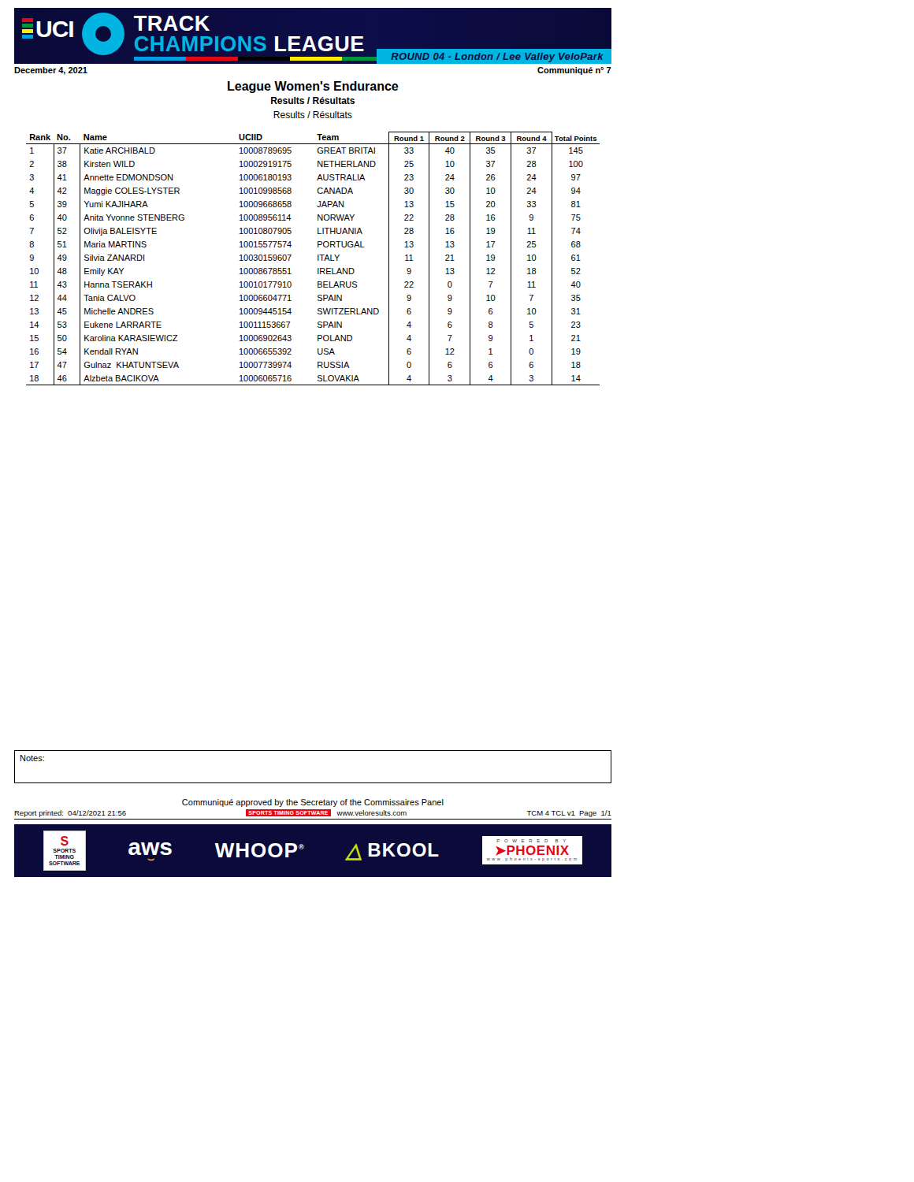UCI
TRACK
CHAMPIONS LEAGUE
ROUND 04 - London / Lee Valley VeloPark
December 4, 2021
Communiqué n° 7
League Women's Endurance
Results / Résultats
Results / Résultats
| Rank | No. | Name | UCIID | Team | Round 1 | Round 2 | Round 3 | Round 4 | Total Points |
| --- | --- | --- | --- | --- | --- | --- | --- | --- | --- |
| 1 | 37 | Katie ARCHIBALD | 10008789695 | GREAT BRITAI | 33 | 40 | 35 | 37 | 145 |
| 2 | 38 | Kirsten WILD | 10002919175 | NETHERLAND | 25 | 10 | 37 | 28 | 100 |
| 3 | 41 | Annette EDMONDSON | 10006180193 | AUSTRALIA | 23 | 24 | 26 | 24 | 97 |
| 4 | 42 | Maggie COLES-LYSTER | 10010998568 | CANADA | 30 | 30 | 10 | 24 | 94 |
| 5 | 39 | Yumi KAJIHARA | 10009668658 | JAPAN | 13 | 15 | 20 | 33 | 81 |
| 6 | 40 | Anita Yvonne STENBERG | 10008956114 | NORWAY | 22 | 28 | 16 | 9 | 75 |
| 7 | 52 | Olivija BALEISYTE | 10010807905 | LITHUANIA | 28 | 16 | 19 | 11 | 74 |
| 8 | 51 | Maria MARTINS | 10015577574 | PORTUGAL | 13 | 13 | 17 | 25 | 68 |
| 9 | 49 | Silvia ZANARDI | 10030159607 | ITALY | 11 | 21 | 19 | 10 | 61 |
| 10 | 48 | Emily KAY | 10008678551 | IRELAND | 9 | 13 | 12 | 18 | 52 |
| 11 | 43 | Hanna TSERAKH | 10010177910 | BELARUS | 22 | 0 | 7 | 11 | 40 |
| 12 | 44 | Tania CALVO | 10006604771 | SPAIN | 9 | 9 | 10 | 7 | 35 |
| 13 | 45 | Michelle ANDRES | 10009445154 | SWITZERLAND | 6 | 9 | 6 | 10 | 31 |
| 14 | 53 | Eukene LARRARTE | 10011153667 | SPAIN | 4 | 6 | 8 | 5 | 23 |
| 15 | 50 | Karolina KARASIEWICZ | 10006902643 | POLAND | 4 | 7 | 9 | 1 | 21 |
| 16 | 54 | Kendall RYAN | 10006655392 | USA | 6 | 12 | 1 | 0 | 19 |
| 17 | 47 | Gulnaz KHATUNTSEVA | 10007739974 | RUSSIA | 0 | 6 | 6 | 6 | 18 |
| 18 | 46 | Alzbeta BACIKOVA | 10006065716 | SLOVAKIA | 4 | 3 | 4 | 3 | 14 |
Notes:
Communiqué approved by the Secretary of the Commissaires Panel
Report printed: 04/12/2021 21:56
SPORTS TIMING SOFTWARE www.veloresults.com
TCM 4 TCL v1 Page 1/1
SSPORTS
TIMING
SOFTWARE
aws⌣
WHOOP®
△BKOOL
P O W E R E D B Y
➤PHOENIX
w w w . p h o e n i x - s p o r t s . c o m